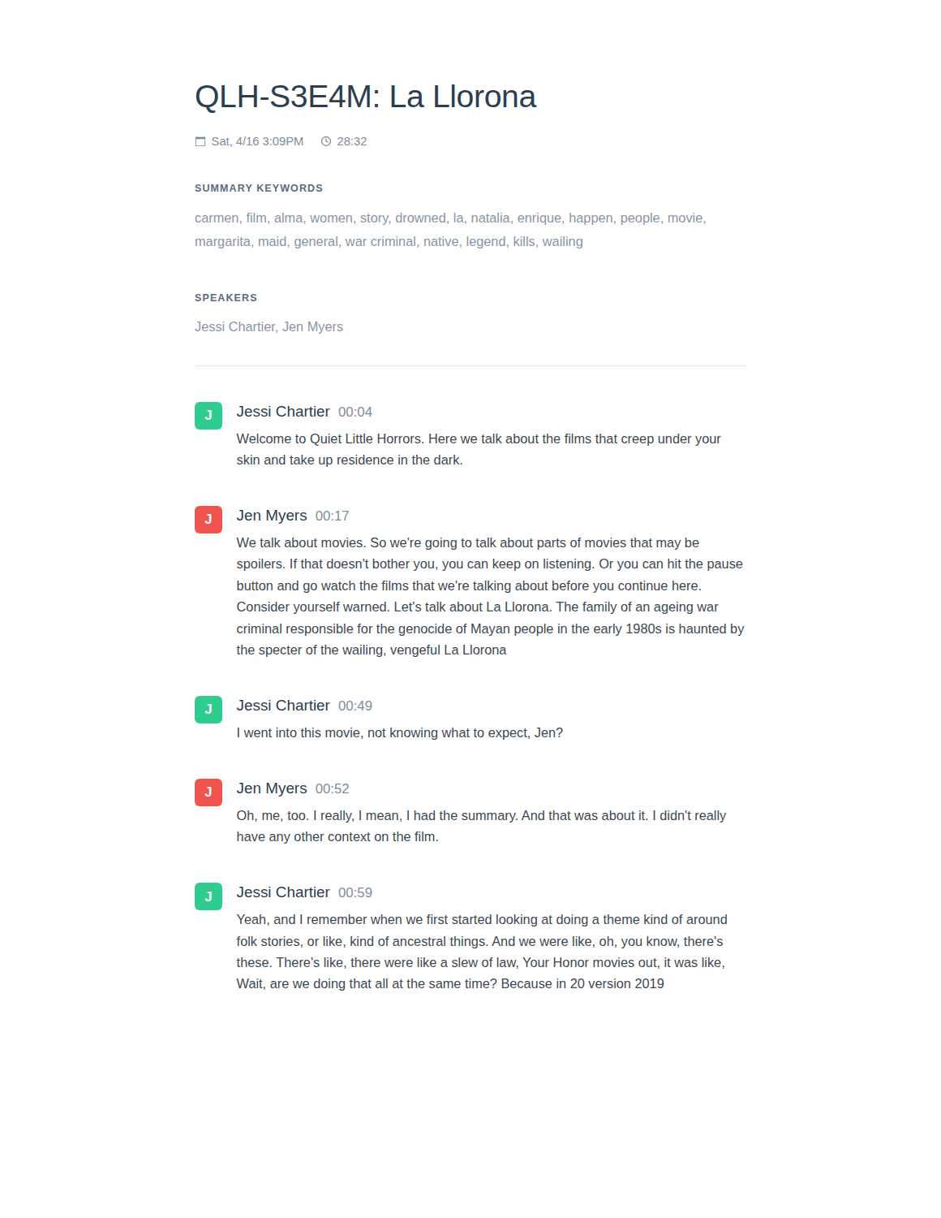QLH-S3E4M: La Llorona
Sat, 4/16 3:09PM 28:32
Summary keywords
carmen, film, alma, women, story, drowned, la, natalia, enrique, happen, people, movie, margarita, maid, general, war criminal, native, legend, kills, wailing
Speakers
Jessi Chartier, Jen Myers
J
Jessi Chartier 00:04
Welcome to Quiet Little Horrors. Here we talk about the films that creep under your skin and take up residence in the dark.
J
Jen Myers 00:17
We talk about movies. So we're going to talk about parts of movies that may be spoilers. If that doesn't bother you, you can keep on listening. Or you can hit the pause button and go watch the films that we're talking about before you continue here. Consider yourself warned. Let's talk about La Llorona. The family of an ageing war criminal responsible for the genocide of Mayan people in the early 1980s is haunted by the specter of the wailing, vengeful La Llorona
J
Jessi Chartier 00:49
I went into this movie, not knowing what to expect, Jen?
J
Jen Myers 00:52
Oh, me, too. I really, I mean, I had the summary. And that was about it. I didn't really have any other context on the film.
J
Jessi Chartier 00:59
Yeah, and I remember when we first started looking at doing a theme kind of around folk stories, or like, kind of ancestral things. And we were like, oh, you know, there's these. There's like, there were like a slew of law, Your Honor movies out, it was like, Wait, are we doing that all at the same time? Because in 20 version 2019